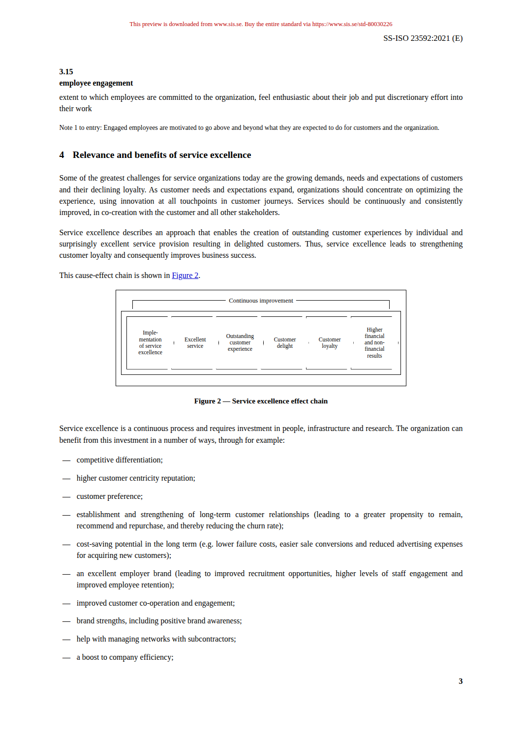This preview is downloaded from www.sis.se. Buy the entire standard via https://www.sis.se/std-80030226
SS-ISO 23592:2021 (E)
3.15
employee engagement
extent to which employees are committed to the organization, feel enthusiastic about their job and put discretionary effort into their work
Note 1 to entry: Engaged employees are motivated to go above and beyond what they are expected to do for customers and the organization.
4 Relevance and benefits of service excellence
Some of the greatest challenges for service organizations today are the growing demands, needs and expectations of customers and their declining loyalty. As customer needs and expectations expand, organizations should concentrate on optimizing the experience, using innovation at all touchpoints in customer journeys. Services should be continuously and consistently improved, in co-creation with the customer and all other stakeholders.
Service excellence describes an approach that enables the creation of outstanding customer experiences by individual and surprisingly excellent service provision resulting in delighted customers. Thus, service excellence leads to strengthening customer loyalty and consequently improves business success.
This cause-effect chain is shown in Figure 2.
Continuous improvement
Imple-
mentation
of service
excellence
Excellent
service
Outstanding
customer
experience
Customer
delight
Customer
loyalty
Higher
financial
and non-
financial
results
Figure 2 — Service excellence effect chain
Service excellence is a continuous process and requires investment in people, infrastructure and research. The organization can benefit from this investment in a number of ways, through for example:
competitive differentiation;
higher customer centricity reputation;
customer preference;
establishment and strengthening of long-term customer relationships (leading to a greater propensity to remain, recommend and repurchase, and thereby reducing the churn rate);
cost-saving potential in the long term (e.g. lower failure costs, easier sale conversions and reduced advertising expenses for acquiring new customers);
an excellent employer brand (leading to improved recruitment opportunities, higher levels of staff engagement and improved employee retention);
improved customer co-operation and engagement;
brand strengths, including positive brand awareness;
help with managing networks with subcontractors;
a boost to company efficiency;
3